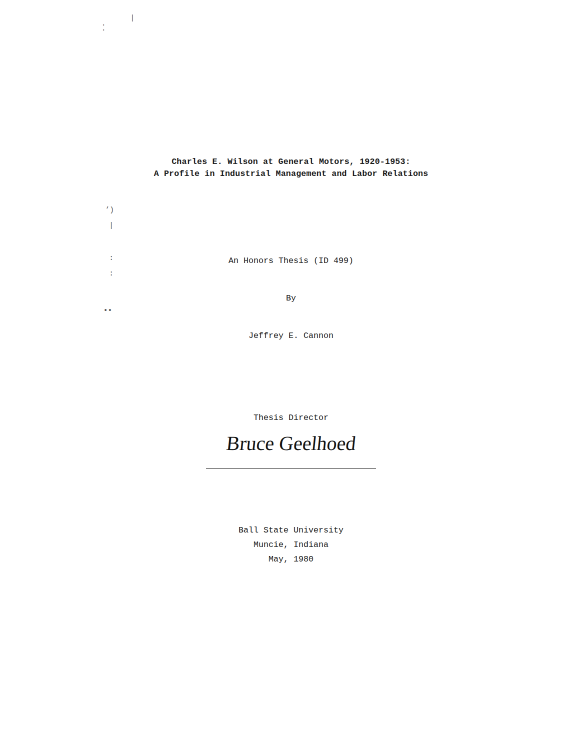| . . ’) | : : ••
Charles E. Wilson at General Motors, 1920-1953: A Profile in Industrial Management and Labor Relations
An Honors Thesis (ID 499)
By
Jeffrey E. Cannon
Thesis Director
Bruce Geelhoed
Ball State University
Muncie, Indiana
May, 1980